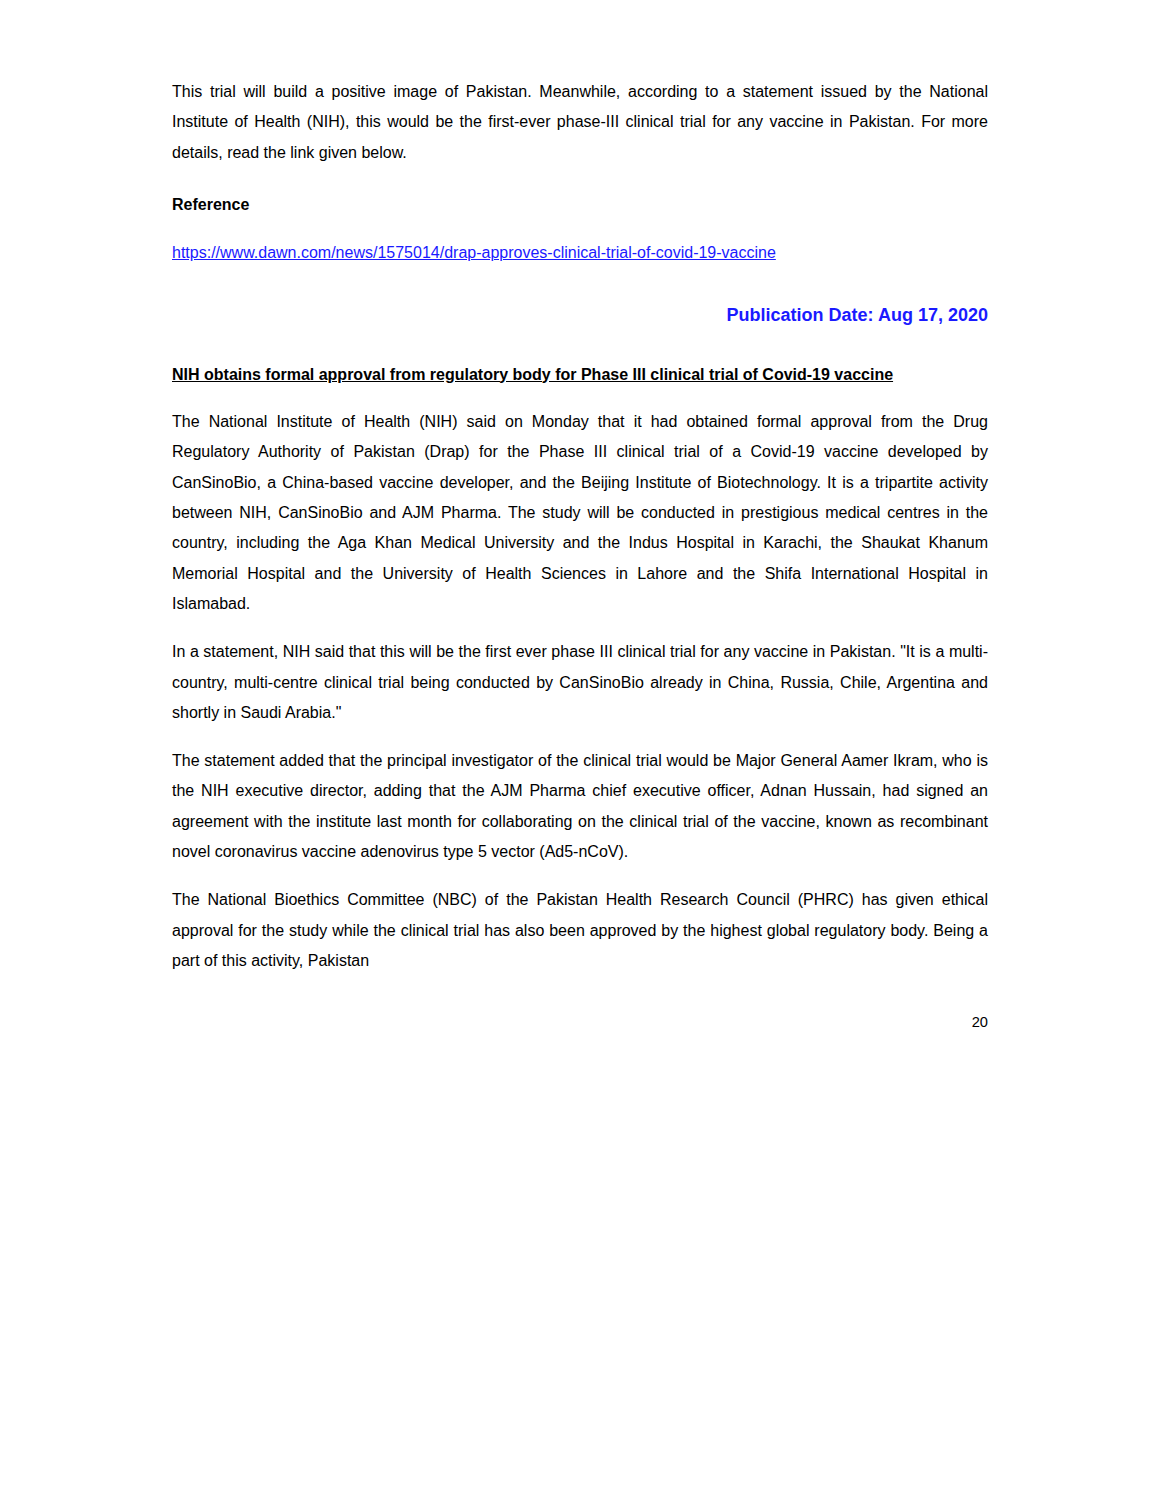This trial will build a positive image of Pakistan. Meanwhile, according to a statement issued by the National Institute of Health (NIH), this would be the first-ever phase-III clinical trial for any vaccine in Pakistan. For more details, read the link given below.
Reference
https://www.dawn.com/news/1575014/drap-approves-clinical-trial-of-covid-19-vaccine
Publication Date: Aug 17, 2020
NIH obtains formal approval from regulatory body for Phase III clinical trial of Covid-19 vaccine
The National Institute of Health (NIH) said on Monday that it had obtained formal approval from the Drug Regulatory Authority of Pakistan (Drap) for the Phase III clinical trial of a Covid-19 vaccine developed by CanSinoBio, a China-based vaccine developer, and the Beijing Institute of Biotechnology. It is a tripartite activity between NIH, CanSinoBio and AJM Pharma. The study will be conducted in prestigious medical centres in the country, including the Aga Khan Medical University and the Indus Hospital in Karachi, the Shaukat Khanum Memorial Hospital and the University of Health Sciences in Lahore and the Shifa International Hospital in Islamabad.
In a statement, NIH said that this will be the first ever phase III clinical trial for any vaccine in Pakistan. "It is a multi-country, multi-centre clinical trial being conducted by CanSinoBio already in China, Russia, Chile, Argentina and shortly in Saudi Arabia."
The statement added that the principal investigator of the clinical trial would be Major General Aamer Ikram, who is the NIH executive director, adding that the AJM Pharma chief executive officer, Adnan Hussain, had signed an agreement with the institute last month for collaborating on the clinical trial of the vaccine, known as recombinant novel coronavirus vaccine adenovirus type 5 vector (Ad5-nCoV).
The National Bioethics Committee (NBC) of the Pakistan Health Research Council (PHRC) has given ethical approval for the study while the clinical trial has also been approved by the highest global regulatory body. Being a part of this activity, Pakistan
20